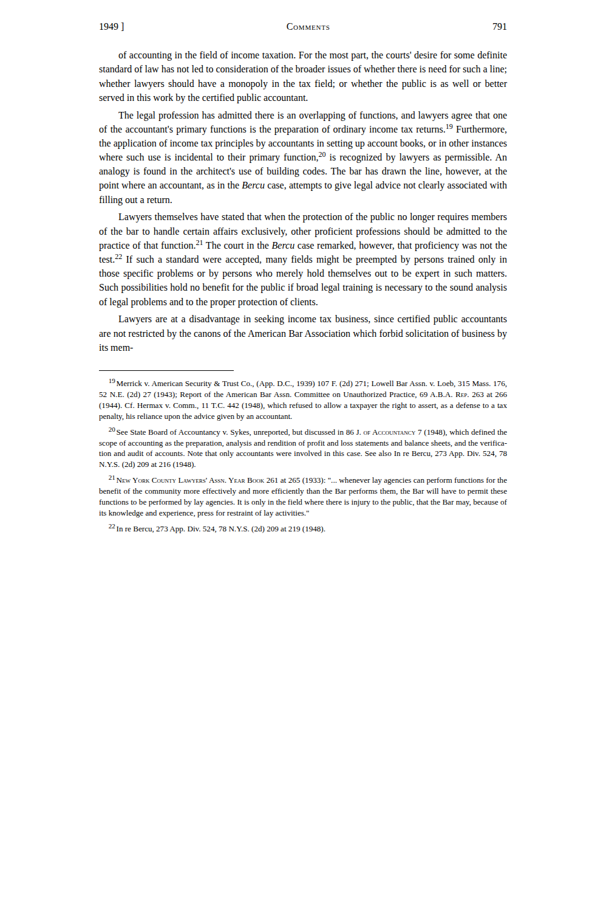1949 ] Comments 791
of accounting in the field of income taxation. For the most part, the courts' desire for some definite standard of law has not led to consideration of the broader issues of whether there is need for such a line; whether lawyers should have a monopoly in the tax field; or whether the public is as well or better served in this work by the certified public accountant.
The legal profession has admitted there is an overlapping of functions, and lawyers agree that one of the accountant's primary functions is the preparation of ordinary income tax returns.19 Furthermore, the application of income tax principles by accountants in setting up account books, or in other instances where such use is incidental to their primary function,20 is recognized by lawyers as permissible. An analogy is found in the architect's use of building codes. The bar has drawn the line, however, at the point where an accountant, as in the Bercu case, attempts to give legal advice not clearly associated with filling out a return.
Lawyers themselves have stated that when the protection of the public no longer requires members of the bar to handle certain affairs exclusively, other proficient professions should be admitted to the practice of that function.21 The court in the Bercu case remarked, however, that proficiency was not the test.22 If such a standard were accepted, many fields might be preempted by persons trained only in those specific problems or by persons who merely hold themselves out to be expert in such matters. Such possibilities hold no benefit for the public if broad legal training is necessary to the sound analysis of legal problems and to the proper protection of clients.
Lawyers are at a disadvantage in seeking income tax business, since certified public accountants are not restricted by the canons of the American Bar Association which forbid solicitation of business by its mem-
19 Merrick v. American Security & Trust Co., (App. D.C., 1939) 107 F. (2d) 271; Lowell Bar Assn. v. Loeb, 315 Mass. 176, 52 N.E. (2d) 27 (1943); Report of the American Bar Assn. Committee on Unauthorized Practice, 69 A.B.A. Rep. 263 at 266 (1944). Cf. Hermax v. Comm., 11 T.C. 442 (1948), which refused to allow a taxpayer the right to assert, as a defense to a tax penalty, his reliance upon the advice given by an accountant.
20 See State Board of Accountancy v. Sykes, unreported, but discussed in 86 J. of Accountancy 7 (1948), which defined the scope of accounting as the preparation, analysis and rendition of profit and loss statements and balance sheets, and the verification and audit of accounts. Note that only accountants were involved in this case. See also In re Bercu, 273 App. Div. 524, 78 N.Y.S. (2d) 209 at 216 (1948).
21 New York County Lawyers' Assn. Year Book 261 at 265 (1933): "... whenever lay agencies can perform functions for the benefit of the community more effectively and more efficiently than the Bar performs them, the Bar will have to permit these functions to be performed by lay agencies. It is only in the field where there is injury to the public, that the Bar may, because of its knowledge and experience, press for restraint of lay activities."
22 In re Bercu, 273 App. Div. 524, 78 N.Y.S. (2d) 209 at 219 (1948).